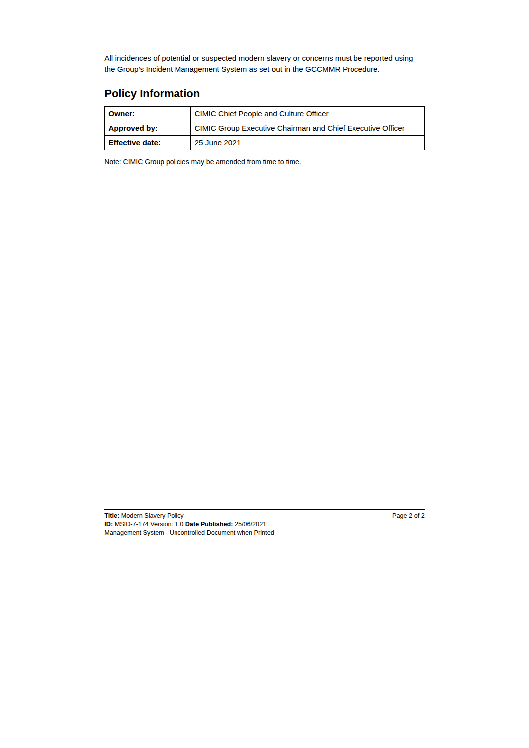All incidences of potential or suspected modern slavery or concerns must be reported using the Group’s Incident Management System as set out in the GCCMMR Procedure.
Policy Information
| Owner: | CIMIC Chief People and Culture Officer |
| Approved by: | CIMIC Group Executive Chairman and Chief Executive Officer |
| Effective date: | 25 June 2021 |
Note: CIMIC Group policies may be amended from time to time.
Title: Modern Slavery Policy
ID: MSID-7-174 Version: 1.0 Date Published: 25/06/2021
Management System - Uncontrolled Document when Printed
Page 2 of 2